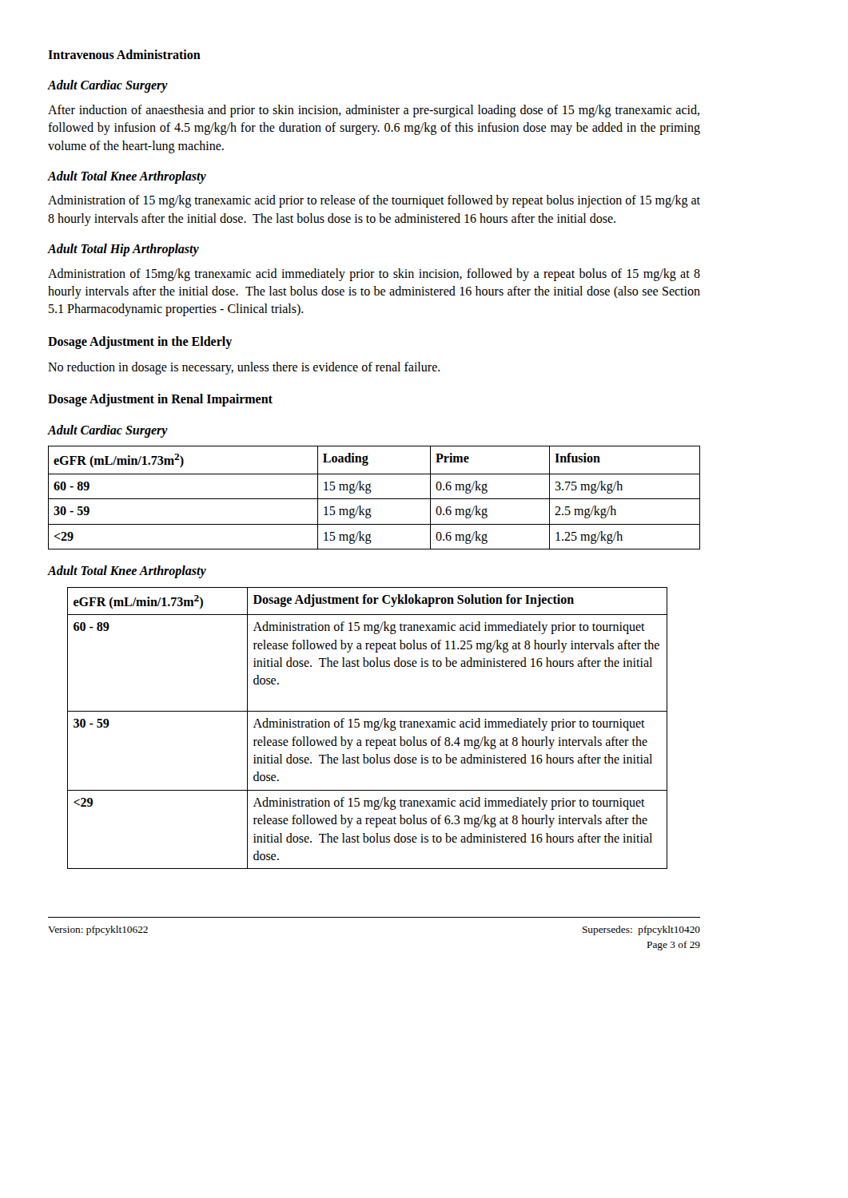Intravenous Administration
Adult Cardiac Surgery
After induction of anaesthesia and prior to skin incision, administer a pre-surgical loading dose of 15 mg/kg tranexamic acid, followed by infusion of 4.5 mg/kg/h for the duration of surgery. 0.6 mg/kg of this infusion dose may be added in the priming volume of the heart-lung machine.
Adult Total Knee Arthroplasty
Administration of 15 mg/kg tranexamic acid prior to release of the tourniquet followed by repeat bolus injection of 15 mg/kg at 8 hourly intervals after the initial dose. The last bolus dose is to be administered 16 hours after the initial dose.
Adult Total Hip Arthroplasty
Administration of 15mg/kg tranexamic acid immediately prior to skin incision, followed by a repeat bolus of 15 mg/kg at 8 hourly intervals after the initial dose. The last bolus dose is to be administered 16 hours after the initial dose (also see Section 5.1 Pharmacodynamic properties - Clinical trials).
Dosage Adjustment in the Elderly
No reduction in dosage is necessary, unless there is evidence of renal failure.
Dosage Adjustment in Renal Impairment
Adult Cardiac Surgery
| eGFR (mL/min/1.73m 2 ) | Loading | Prime | Infusion |
| --- | --- | --- | --- |
| 60 - 89 | 15 mg/kg | 0.6 mg/kg | 3.75 mg/kg/h |
| 30 - 59 | 15 mg/kg | 0.6 mg/kg | 2.5 mg/kg/h |
| <29 | 15 mg/kg | 0.6 mg/kg | 1.25 mg/kg/h |
Adult Total Knee Arthroplasty
| eGFR (mL/min/1.73m 2 ) | Dosage Adjustment for Cyklokapron Solution for Injection |
| --- | --- |
| 60 - 89 | Administration of 15 mg/kg tranexamic acid immediately prior to tourniquet release followed by a repeat bolus of 11.25 mg/kg at 8 hourly intervals after the initial dose. The last bolus dose is to be administered 16 hours after the initial dose. |
| 30 - 59 | Administration of 15 mg/kg tranexamic acid immediately prior to tourniquet release followed by a repeat bolus of 8.4 mg/kg at 8 hourly intervals after the initial dose. The last bolus dose is to be administered 16 hours after the initial dose. |
| <29 | Administration of 15 mg/kg tranexamic acid immediately prior to tourniquet release followed by a repeat bolus of 6.3 mg/kg at 8 hourly intervals after the initial dose. The last bolus dose is to be administered 16 hours after the initial dose. |
Version: pfpcyklt10622
Supersedes: pfpcyklt10420
Page 3 of 29